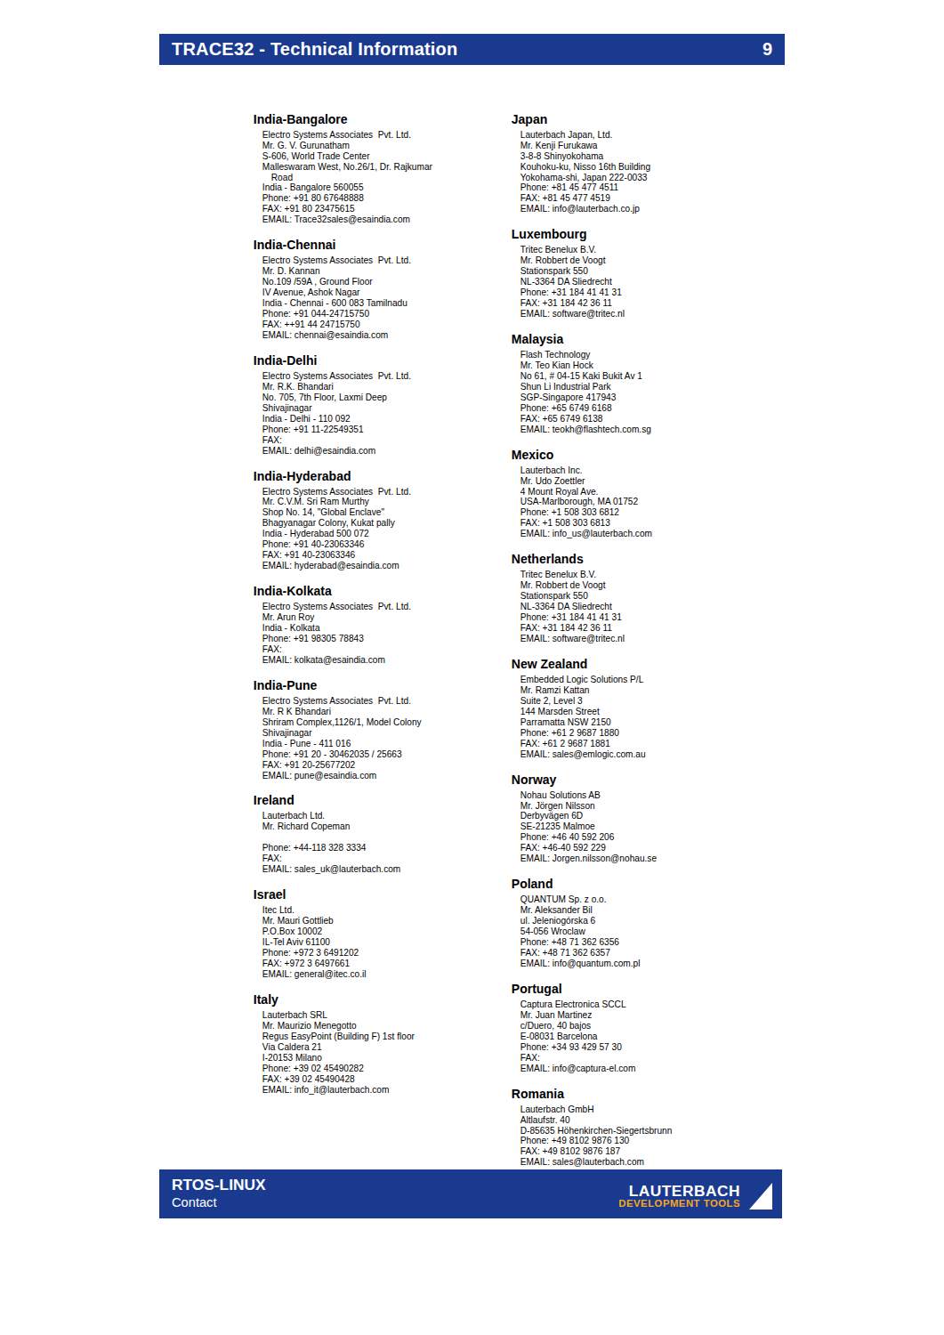TRACE32 - Technical Information
9
India-Bangalore
Electro Systems Associates Pvt. Ltd.
Mr. G. V. Gurunatham
S-606, World Trade Center
Malleswaram West, No.26/1, Dr. Rajkumar
Road India - Bangalore 560055
Phone: +91 80 67648888
FAX: +91 80 23475615
EMAIL: Trace32sales@esaindia.com
India-Chennai
Electro Systems Associates Pvt. Ltd.
Mr. D. Kannan
No.109 /59A , Ground Floor
IV Avenue, Ashok Nagar
India - Chennai - 600 083 Tamilnadu
Phone: +91 044-24715750
FAX: ++91 44 24715750
EMAIL: chennai@esaindia.com
India-Delhi
Electro Systems Associates Pvt. Ltd.
Mr. R.K. Bhandari
No. 705, 7th Floor, Laxmi Deep
Shivajinagar
India - Delhi - 110 092
Phone: +91 11-22549351
FAX:
EMAIL: delhi@esaindia.com
India-Hyderabad
Electro Systems Associates Pvt. Ltd.
Mr. C.V.M. Sri Ram Murthy
Shop No. 14, "Global Enclave"
Bhagyanagar Colony, Kukat pally
India - Hyderabad 500 072
Phone: +91 40-23063346
FAX: +91 40-23063346
EMAIL: hyderabad@esaindia.com
India-Kolkata
Electro Systems Associates Pvt. Ltd.
Mr. Arun Roy
India - Kolkata
Phone: +91 98305 78843
FAX:
EMAIL: kolkata@esaindia.com
India-Pune
Electro Systems Associates Pvt. Ltd.
Mr. R K Bhandari
Shriram Complex,1126/1, Model Colony
Shivajinagar
India - Pune - 411 016
Phone: +91 20 - 30462035 / 25663
FAX: +91 20-25677202
EMAIL: pune@esaindia.com
Ireland
Lauterbach Ltd.
Mr. Richard Copeman
Phone: +44-118 328 3334
FAX:
EMAIL: sales_uk@lauterbach.com
Israel
Itec Ltd.
Mr. Mauri Gottlieb
P.O.Box 10002
IL-Tel Aviv 61100
Phone: +972 3 6491202
FAX: +972 3 6497661
EMAIL: general@itec.co.il
Italy
Lauterbach SRL
Mr. Maurizio Menegotto
Regus EasyPoint (Building F) 1st floor
Via Caldera 21
I-20153 Milano
Phone: +39 02 45490282
FAX: +39 02 45490428
EMAIL: info_it@lauterbach.com
Japan
Lauterbach Japan, Ltd.
Mr. Kenji Furukawa
3-8-8 Shinyokohama
Kouhoku-ku, Nisso 16th Building
Yokohama-shi, Japan 222-0033
Phone: +81 45 477 4511
FAX: +81 45 477 4519
EMAIL: info@lauterbach.co.jp
Luxembourg
Tritec Benelux B.V.
Mr. Robbert de Voogt
Stationspark 550
NL-3364 DA Sliedrecht
Phone: +31 184 41 41 31
FAX: +31 184 42 36 11
EMAIL: software@tritec.nl
Malaysia
Flash Technology
Mr. Teo Kian Hock
No 61, # 04-15 Kaki Bukit Av 1
Shun Li Industrial Park
SGP-Singapore 417943
Phone: +65 6749 6168
FAX: +65 6749 6138
EMAIL: teokh@flashtech.com.sg
Mexico
Lauterbach Inc.
Mr. Udo Zoettler
4 Mount Royal Ave.
USA-Marlborough, MA 01752
Phone: +1 508 303 6812
FAX: +1 508 303 6813
EMAIL: info_us@lauterbach.com
Netherlands
Tritec Benelux B.V.
Mr. Robbert de Voogt
Stationspark 550
NL-3364 DA Sliedrecht
Phone: +31 184 41 41 31
FAX: +31 184 42 36 11
EMAIL: software@tritec.nl
New Zealand
Embedded Logic Solutions P/L
Mr. Ramzi Kattan
Suite 2, Level 3
144 Marsden Street
Parramatta NSW 2150
Phone: +61 2 9687 1880
FAX: +61 2 9687 1881
EMAIL: sales@emlogic.com.au
Norway
Nohau Solutions AB
Mr. Jörgen Nilsson
Derbyvägen 6D
SE-21235 Malmoe
Phone: +46 40 592 206
FAX: +46-40 592 229
EMAIL: Jorgen.nilsson@nohau.se
Poland
QUANTUM Sp. z o.o.
Mr. Aleksander Bil
ul. Jeleniogórska 6
54-056 Wroclaw
Phone: +48 71 362 6356
FAX: +48 71 362 6357
EMAIL: info@quantum.com.pl
Portugal
Captura Electronica SCCL
Mr. Juan Martinez
c/Duero, 40 bajos
E-08031 Barcelona
Phone: +34 93 429 57 30
FAX:
EMAIL: info@captura-el.com
Romania
Lauterbach GmbH
Altlaufstr. 40
D-85635 Höhenkirchen-Siegertsbrunn
Phone: +49 8102 9876 130
FAX: +49 8102 9876 187
EMAIL: sales@lauterbach.com
RTOS-LINUX
Contact
LAUTERBACH
DEVELOPMENT TOOLS